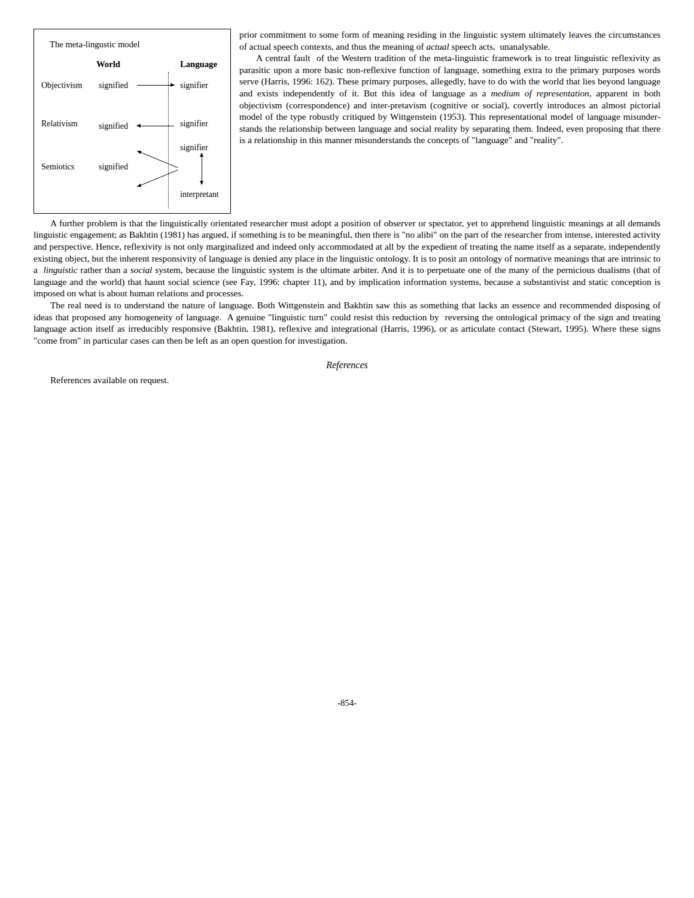The meta-lingustic model
World Language Objectivism Relativism Semiotics signified signified signified signifier signifier signifier interpretant
prior commitment to some form of meaning residing in the linguistic system ultimately leaves the circumstances of actual speech contexts, and thus the meaning of actual speech acts, unanalysable.
A central fault of the Western tradition of the meta-linguistic framework is to treat linguistic reflexivity as parasitic upon a more basic non-reflexive function of language, something extra to the primary purposes words serve (Harris, 1996: 162). These primary purposes, allegedly, have to do with the world that lies beyond language and exists independently of it. But this idea of language as a medium of representation, apparent in both objectivism (correspondence) and inter-pretavism (cognitive or social), covertly introduces an almost pictorial model of the type robustly critiqued by Wittgenstein (1953). This representational model of language misunder­stands the relationship between language and social reality by separating them. Indeed, even proposing that there is a relationship in this manner misunderstands the concepts of "language" and "reality".
A further problem is that the linguistically orientated researcher must adopt a position of observer or spectator, yet to apprehend linguistic meanings at all demands linguistic engagement; as Bakhtin (1981) has argued, if something is to be meaningful, then there is "no alibi" on the part of the researcher from intense, interested activity and perspective. Hence, reflexivity is not only marginalized and indeed only accommodated at all by the expedient of treating the name itself as a separate, independently existing object, but the inherent responsivity of language is denied any place in the linguistic ontology. It is to posit an ontology of normative meanings that are intrinsic to a linguistic rather than a social system, because the linguistic system is the ultimate arbiter. And it is to perpetuate one of the many of the pernicious dualisms (that of language and the world) that haunt social science (see Fay, 1996: chapter 11), and by implication information systems, because a substantivist and static conception is imposed on what is about human relations and processes.
The real need is to understand the nature of language. Both Wittgenstein and Bakhtin saw this as something that lacks an essence and recommended disposing of ideas that proposed any homogeneity of language. A genuine "linguistic turn" could resist this reduction by reversing the ontological primacy of the sign and treating language action itself as irreducibly responsive (Bakhtin, 1981), reflexive and integrational (Harris, 1996), or as articulate contact (Stewart, 1995). Where these signs "come from" in particular cases can then be left as an open question for investigation.
References
References available on request.
-854-